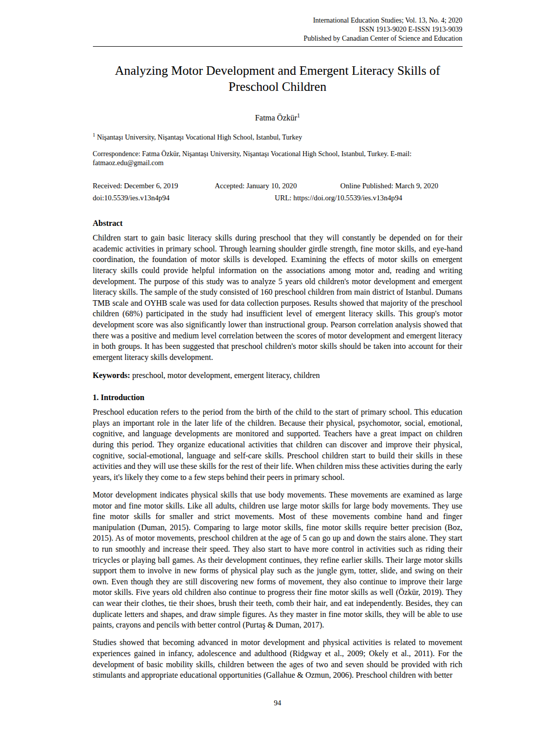International Education Studies; Vol. 13, No. 4; 2020
ISSN 1913-9020 E-ISSN 1913-9039
Published by Canadian Center of Science and Education
Analyzing Motor Development and Emergent Literacy Skills of
Preschool Children
Fatma Özkür1
1 Nişantaşı University, Nişantaşı Vocational High School, Istanbul, Turkey
Correspondence: Fatma Özkür, Nişantaşı University, Nişantaşı Vocational High School, Istanbul, Turkey. E-mail: fatmaoz.edu@gmail.com
| Received: December 6, 2019 | Accepted: January 10, 2020 | Online Published: March 9, 2020 |
| doi:10.5539/ies.v13n4p94 | URL: https://doi.org/10.5539/ies.v13n4p94 |
Abstract
Children start to gain basic literacy skills during preschool that they will constantly be depended on for their academic activities in primary school. Through learning shoulder girdle strength, fine motor skills, and eye-hand coordination, the foundation of motor skills is developed. Examining the effects of motor skills on emergent literacy skills could provide helpful information on the associations among motor and, reading and writing development. The purpose of this study was to analyze 5 years old children's motor development and emergent literacy skills. The sample of the study consisted of 160 preschool children from main district of Istanbul. Dumans TMB scale and OYHB scale was used for data collection purposes. Results showed that majority of the preschool children (68%) participated in the study had insufficient level of emergent literacy skills. This group's motor development score was also significantly lower than instructional group. Pearson correlation analysis showed that there was a positive and medium level correlation between the scores of motor development and emergent literacy in both groups. It has been suggested that preschool children's motor skills should be taken into account for their emergent literacy skills development.
Keywords: preschool, motor development, emergent literacy, children
1. Introduction
Preschool education refers to the period from the birth of the child to the start of primary school. This education plays an important role in the later life of the children. Because their physical, psychomotor, social, emotional, cognitive, and language developments are monitored and supported. Teachers have a great impact on children during this period. They organize educational activities that children can discover and improve their physical, cognitive, social-emotional, language and self-care skills. Preschool children start to build their skills in these activities and they will use these skills for the rest of their life. When children miss these activities during the early years, it's likely they come to a few steps behind their peers in primary school.
Motor development indicates physical skills that use body movements. These movements are examined as large motor and fine motor skills. Like all adults, children use large motor skills for large body movements. They use fine motor skills for smaller and strict movements. Most of these movements combine hand and finger manipulation (Duman, 2015). Comparing to large motor skills, fine motor skills require better precision (Boz, 2015). As of motor movements, preschool children at the age of 5 can go up and down the stairs alone. They start to run smoothly and increase their speed. They also start to have more control in activities such as riding their tricycles or playing ball games. As their development continues, they refine earlier skills. Their large motor skills support them to involve in new forms of physical play such as the jungle gym, totter, slide, and swing on their own. Even though they are still discovering new forms of movement, they also continue to improve their large motor skills. Five years old children also continue to progress their fine motor skills as well (Özkür, 2019). They can wear their clothes, tie their shoes, brush their teeth, comb their hair, and eat independently. Besides, they can duplicate letters and shapes, and draw simple figures. As they master in fine motor skills, they will be able to use paints, crayons and pencils with better control (Purtaş & Duman, 2017).
Studies showed that becoming advanced in motor development and physical activities is related to movement experiences gained in infancy, adolescence and adulthood (Ridgway et al., 2009; Okely et al., 2011). For the development of basic mobility skills, children between the ages of two and seven should be provided with rich stimulants and appropriate educational opportunities (Gallahue & Ozmun, 2006). Preschool children with better
94